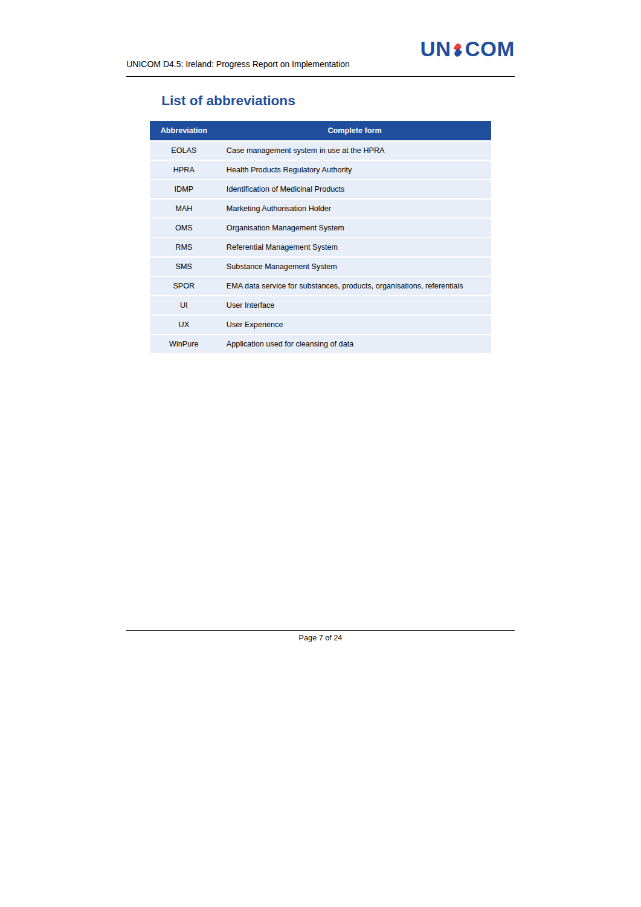UN COM
UNICOM D4.5: Ireland: Progress Report on Implementation
List of abbreviations
| Abbreviation | Complete form |
| --- | --- |
| EOLAS | Case management system in use at the HPRA |
| HPRA | Health Products Regulatory Authority |
| IDMP | Identification of Medicinal Products |
| MAH | Marketing Authorisation Holder |
| OMS | Organisation Management System |
| RMS | Referential Management System |
| SMS | Substance Management System |
| SPOR | EMA data service for substances, products, organisations, referentials |
| UI | User Interface |
| UX | User Experience |
| WinPure | Application used for cleansing of data |
Page 7 of 24